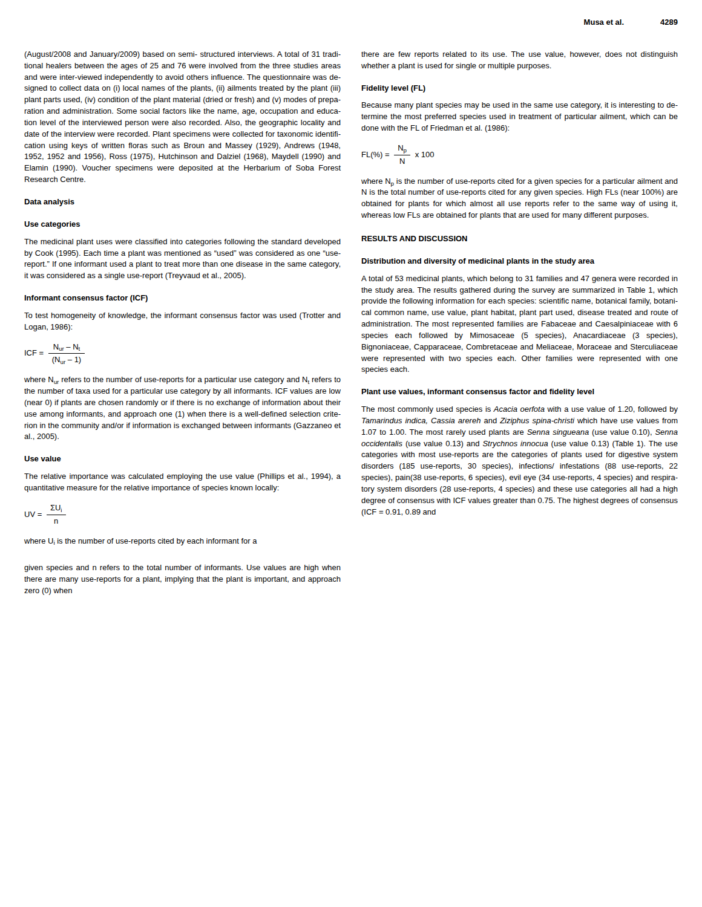Musa et al. 4289
(August/2008 and January/2009) based on semi- structured interviews. A total of 31 traditional healers between the ages of 25 and 76 were involved from the three studies areas and were inter-viewed independently to avoid others influence. The questionnaire was designed to collect data on (i) local names of the plants, (ii) ailments treated by the plant (iii) plant parts used, (iv) condition of the plant material (dried or fresh) and (v) modes of preparation and administration. Some social factors like the name, age, occupation and education level of the interviewed person were also recorded. Also, the geographic locality and date of the interview were recorded. Plant specimens were collected for taxonomic identification using keys of written floras such as Broun and Massey (1929), Andrews (1948, 1952, 1952 and 1956), Ross (1975), Hutchinson and Dalziel (1968), Maydell (1990) and Elamin (1990). Voucher specimens were deposited at the Herbarium of Soba Forest Research Centre.
Data analysis
Use categories
The medicinal plant uses were classified into categories following the standard developed by Cook (1995). Each time a plant was mentioned as “used” was considered as one “use-report.” If one informant used a plant to treat more than one disease in the same category, it was considered as a single use-report (Treyvaud et al., 2005).
Informant consensus factor (ICF)
To test homogeneity of knowledge, the informant consensus factor was used (Trotter and Logan, 1986):
ICF = Nur – Nt (Nur – 1)
where Nur refers to the number of use-reports for a particular use category and Nt refers to the number of taxa used for a particular use category by all informants. ICF values are low (near 0) if plants are chosen randomly or if there is no exchange of information about their use among informants, and approach one (1) when there is a well-defined selection criterion in the community and/or if information is exchanged between informants (Gazzaneo et al., 2005).
Use value
The relative importance was calculated employing the use value (Phillips et al., 1994), a quantitative measure for the relative importance of species known locally:
UV = ΣUi n
where Ui is the number of use-reports cited by each informant for a
given species and n refers to the total number of informants. Use values are high when there are many use-reports for a plant, implying that the plant is important, and approach zero (0) when
there are few reports related to its use. The use value, however, does not distinguish whether a plant is used for single or multiple purposes.
Fidelity level (FL)
Because many plant species may be used in the same use category, it is interesting to determine the most preferred species used in treatment of particular ailment, which can be done with the FL of Friedman et al. (1986):
FL(%) = Np N x 100
where Np is the number of use-reports cited for a given species for a particular ailment and N is the total number of use-reports cited for any given species. High FLs (near 100%) are obtained for plants for which almost all use reports refer to the same way of using it, whereas low FLs are obtained for plants that are used for many different purposes.
RESULTS AND DISCUSSION
Distribution and diversity of medicinal plants in the study area
A total of 53 medicinal plants, which belong to 31 families and 47 genera were recorded in the study area. The results gathered during the survey are summarized in Table 1, which provide the following information for each species: scientific name, botanical family, botanical common name, use value, plant habitat, plant part used, disease treated and route of administration. The most represented families are Fabaceae and Caesalpiniaceae with 6 species each followed by Mimosaceae (5 species), Anacardiaceae (3 species), Bignoniaceae, Capparaceae, Combretaceae and Meliaceae, Moraceae and Sterculiaceae were represented with two species each. Other families were represented with one species each.
Plant use values, informant consensus factor and fidelity level
The most commonly used species is Acacia oerfota with a use value of 1.20, followed by Tamarindus indica, Cassia arereh and Ziziphus spina-christi which have use values from 1.07 to 1.00. The most rarely used plants are Senna singueana (use value 0.10), Senna occidentalis (use value 0.13) and Strychnos innocua (use value 0.13) (Table 1). The use categories with most use-reports are the categories of plants used for digestive system disorders (185 use-reports, 30 species), infections/ infestations (88 use-reports, 22 species), pain(38 use-reports, 6 species), evil eye (34 use-reports, 4 species) and respiratory system disorders (28 use-reports, 4 species) and these use categories all had a high degree of consensus with ICF values greater than 0.75. The highest degrees of consensus (ICF = 0.91, 0.89 and